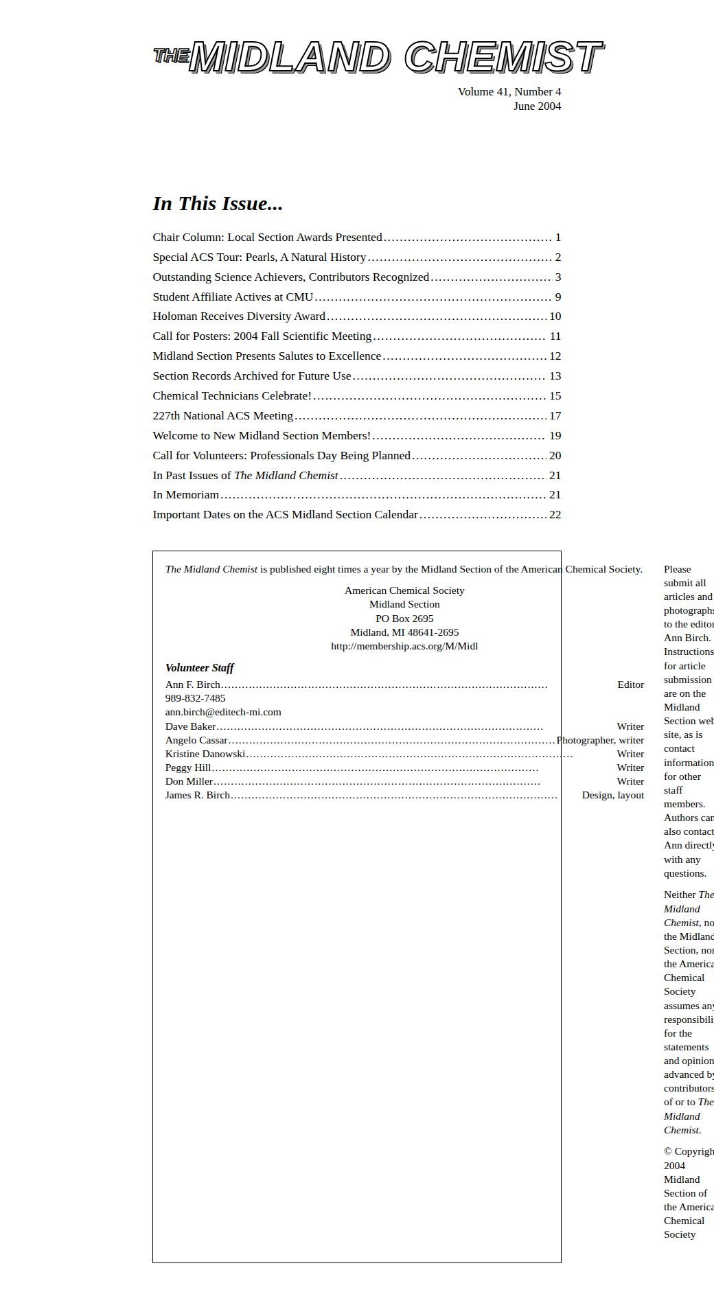THEMIDLAND CHEMIST
Volume 41, Number 4
June 2004
In This Issue...
Chair Column: Local Section Awards Presented 1
Special ACS Tour: Pearls, A Natural History 2
Outstanding Science Achievers, Contributors Recognized 3
Student Affiliate Actives at CMU 9
Holoman Receives Diversity Award 10
Call for Posters: 2004 Fall Scientific Meeting 11
Midland Section Presents Salutes to Excellence 12
Section Records Archived for Future Use 13
Chemical Technicians Celebrate! 15
227th National ACS Meeting 17
Welcome to New Midland Section Members! 19
Call for Volunteers: Professionals Day Being Planned 20
In Past Issues of The Midland Chemist 21
In Memoriam 21
Important Dates on the ACS Midland Section Calendar 22
The Midland Chemist is published eight times a year by the Midland Section of the American Chemical Society.
American Chemical Society
Midland Section
PO Box 2695
Midland, MI 48641-2695
http://membership.acs.org/M/Midl
Volunteer Staff
Ann F. Birch Editor
989-832-7485
ann.birch@editech-mi.com
Dave Baker Writer
Angelo Cassar Photographer, writer
Kristine Danowski Writer
Peggy Hill Writer
Don Miller Writer
James R. Birch Design, layout
Please submit all articles and photographs to the editor, Ann Birch. Instructions for article submission are on the Midland Section web site, as is contact information for other staff members. Authors can also contact Ann directly with any questions.
Neither The Midland Chemist, nor the Midland Section, nor the American Chemical Society assumes any responsibility for the statements and opinions advanced by contributors of or to The Midland Chemist.
© Copyright 2004 Midland Section of the American Chemical Society